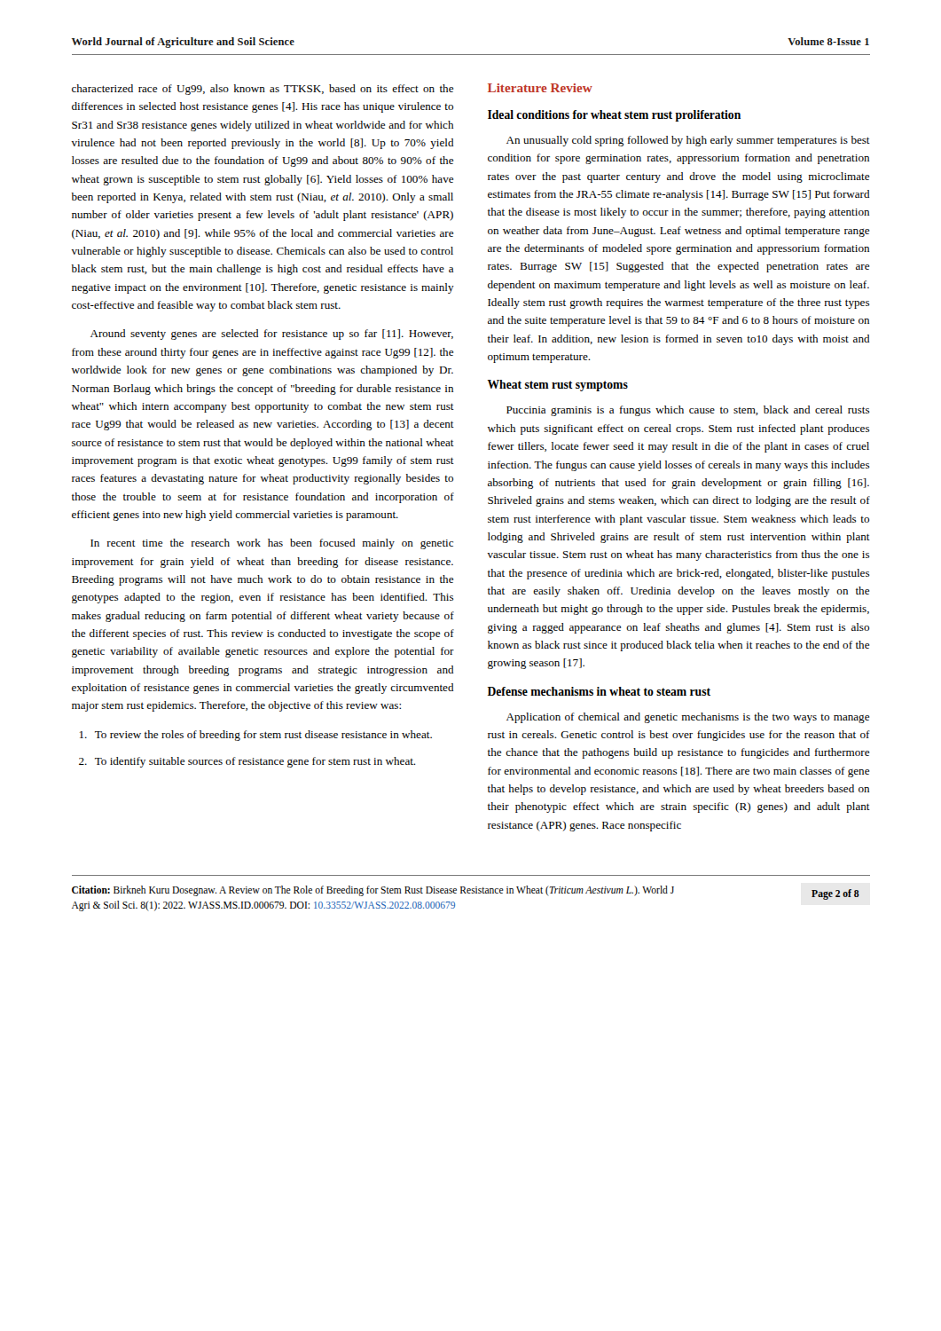World Journal of Agriculture and Soil Science Volume 8-Issue 1
characterized race of Ug99, also known as TTKSK, based on its effect on the differences in selected host resistance genes [4]. His race has unique virulence to Sr31 and Sr38 resistance genes widely utilized in wheat worldwide and for which virulence had not been reported previously in the world [8]. Up to 70% yield losses are resulted due to the foundation of Ug99 and about 80% to 90% of the wheat grown is susceptible to stem rust globally [6]. Yield losses of 100% have been reported in Kenya, related with stem rust (Niau, et al. 2010). Only a small number of older varieties present a few levels of 'adult plant resistance' (APR) (Niau, et al. 2010) and [9]. while 95% of the local and commercial varieties are vulnerable or highly susceptible to disease. Chemicals can also be used to control black stem rust, but the main challenge is high cost and residual effects have a negative impact on the environment [10]. Therefore, genetic resistance is mainly cost-effective and feasible way to combat black stem rust.
Around seventy genes are selected for resistance up so far [11]. However, from these around thirty four genes are in ineffective against race Ug99 [12]. the worldwide look for new genes or gene combinations was championed by Dr. Norman Borlaug which brings the concept of "breeding for durable resistance in wheat" which intern accompany best opportunity to combat the new stem rust race Ug99 that would be released as new varieties. According to [13] a decent source of resistance to stem rust that would be deployed within the national wheat improvement program is that exotic wheat genotypes. Ug99 family of stem rust races features a devastating nature for wheat productivity regionally besides to those the trouble to seem at for resistance foundation and incorporation of efficient genes into new high yield commercial varieties is paramount.
In recent time the research work has been focused mainly on genetic improvement for grain yield of wheat than breeding for disease resistance. Breeding programs will not have much work to do to obtain resistance in the genotypes adapted to the region, even if resistance has been identified. This makes gradual reducing on farm potential of different wheat variety because of the different species of rust. This review is conducted to investigate the scope of genetic variability of available genetic resources and explore the potential for improvement through breeding programs and strategic introgression and exploitation of resistance genes in commercial varieties the greatly circumvented major stem rust epidemics. Therefore, the objective of this review was:
To review the roles of breeding for stem rust disease resistance in wheat.
To identify suitable sources of resistance gene for stem rust in wheat.
Literature Review
Ideal conditions for wheat stem rust proliferation
An unusually cold spring followed by high early summer temperatures is best condition for spore germination rates, appressorium formation and penetration rates over the past quarter century and drove the model using microclimate estimates from the JRA-55 climate re-analysis [14]. Burrage SW [15] Put forward that the disease is most likely to occur in the summer; therefore, paying attention on weather data from June–August. Leaf wetness and optimal temperature range are the determinants of modeled spore germination and appressorium formation rates. Burrage SW [15] Suggested that the expected penetration rates are dependent on maximum temperature and light levels as well as moisture on leaf. Ideally stem rust growth requires the warmest temperature of the three rust types and the suite temperature level is that 59 to 84 °F and 6 to 8 hours of moisture on their leaf. In addition, new lesion is formed in seven to10 days with moist and optimum temperature.
Wheat stem rust symptoms
Puccinia graminis is a fungus which cause to stem, black and cereal rusts which puts significant effect on cereal crops. Stem rust infected plant produces fewer tillers, locate fewer seed it may result in die of the plant in cases of cruel infection. The fungus can cause yield losses of cereals in many ways this includes absorbing of nutrients that used for grain development or grain filling [16]. Shriveled grains and stems weaken, which can direct to lodging are the result of stem rust interference with plant vascular tissue. Stem weakness which leads to lodging and Shriveled grains are result of stem rust intervention within plant vascular tissue. Stem rust on wheat has many characteristics from thus the one is that the presence of uredinia which are brick-red, elongated, blister-like pustules that are easily shaken off. Uredinia develop on the leaves mostly on the underneath but might go through to the upper side. Pustules break the epidermis, giving a ragged appearance on leaf sheaths and glumes [4]. Stem rust is also known as black rust since it produced black telia when it reaches to the end of the growing season [17].
Defense mechanisms in wheat to steam rust
Application of chemical and genetic mechanisms is the two ways to manage rust in cereals. Genetic control is best over fungicides use for the reason that of the chance that the pathogens build up resistance to fungicides and furthermore for environmental and economic reasons [18]. There are two main classes of gene that helps to develop resistance, and which are used by wheat breeders based on their phenotypic effect which are strain specific (R) genes) and adult plant resistance (APR) genes. Race nonspecific
Citation: Birkneh Kuru Dosegnaw. A Review on The Role of Breeding for Stem Rust Disease Resistance in Wheat (Triticum Aestivum L.). World J Agri & Soil Sci. 8(1): 2022. WJASS.MS.ID.000679. DOI: 10.33552/WJASS.2022.08.000679
Page 2 of 8